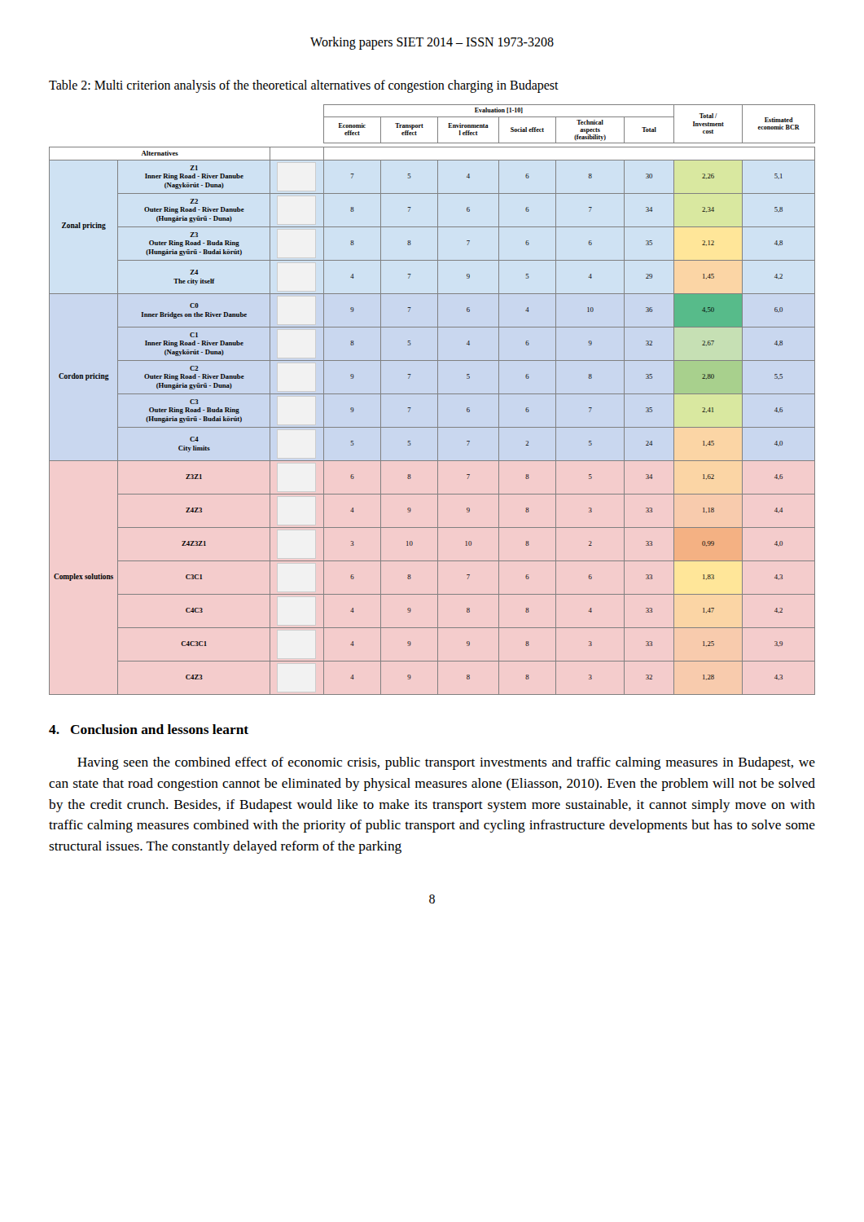Working papers SIET 2014 – ISSN 1973-3208
Table 2: Multi criterion analysis of the theoretical alternatives of congestion charging in Budapest
| | Evaluation [1-10] | Total / Investment cost | Estimated economic BCR |
| --- | --- | --- | --- |
| Economic effect | Transport effect | Environmenta l effect | Social effect | Technical aspects (feasibility) | Total |
| Alternatives | | |
| Zonal pricing | Z1 Inner Ring Road - River Danube (Nagykörút - Duna) | | 7 | 5 | 4 | 6 | 8 | 30 | 2,26 | 5,1 |
| Z2 Outer Ring Road - River Danube (Hungária gyűrű - Duna) | | 8 | 7 | 6 | 6 | 7 | 34 | 2,34 | 5,8 |
| Z3 Outer Ring Road - Buda Ring (Hungária gyűrű - Budai körút) | | 8 | 8 | 7 | 6 | 6 | 35 | 2,12 | 4,8 |
| Z4 The city itself | | 4 | 7 | 9 | 5 | 4 | 29 | 1,45 | 4,2 |
| Cordon pricing | C0 Inner Bridges on the River Danube | | 9 | 7 | 6 | 4 | 10 | 36 | 4,50 | 6,0 |
| C1 Inner Ring Road - River Danube (Nagykörút - Duna) | | 8 | 5 | 4 | 6 | 9 | 32 | 2,67 | 4,8 |
| C2 Outer Ring Road - River Danube (Hungária gyűrű - Duna) | | 9 | 7 | 5 | 6 | 8 | 35 | 2,80 | 5,5 |
| C3 Outer Ring Road - Buda Ring (Hungária gyűrű - Budai körút) | | 9 | 7 | 6 | 6 | 7 | 35 | 2,41 | 4,6 |
| C4 City limits | | 5 | 5 | 7 | 2 | 5 | 24 | 1,45 | 4,0 |
| Complex solutions | Z3Z1 | | 6 | 8 | 7 | 8 | 5 | 34 | 1,62 | 4,6 |
| Z4Z3 | | 4 | 9 | 9 | 8 | 3 | 33 | 1,18 | 4,4 |
| Z4Z3Z1 | | 3 | 10 | 10 | 8 | 2 | 33 | 0,99 | 4,0 |
| C3C1 | | 6 | 8 | 7 | 6 | 6 | 33 | 1,83 | 4,3 |
| C4C3 | | 4 | 9 | 8 | 8 | 4 | 33 | 1,47 | 4,2 |
| C4C3C1 | | 4 | 9 | 9 | 8 | 3 | 33 | 1,25 | 3,9 |
| C4Z3 | | 4 | 9 | 8 | 8 | 3 | 32 | 1,28 | 4,3 |
4. Conclusion and lessons learnt
Having seen the combined effect of economic crisis, public transport investments and traffic calming measures in Budapest, we can state that road congestion cannot be eliminated by physical measures alone (Eliasson, 2010). Even the problem will not be solved by the credit crunch. Besides, if Budapest would like to make its transport system more sustainable, it cannot simply move on with traffic calming measures combined with the priority of public transport and cycling infrastructure developments but has to solve some structural issues. The constantly delayed reform of the parking
8